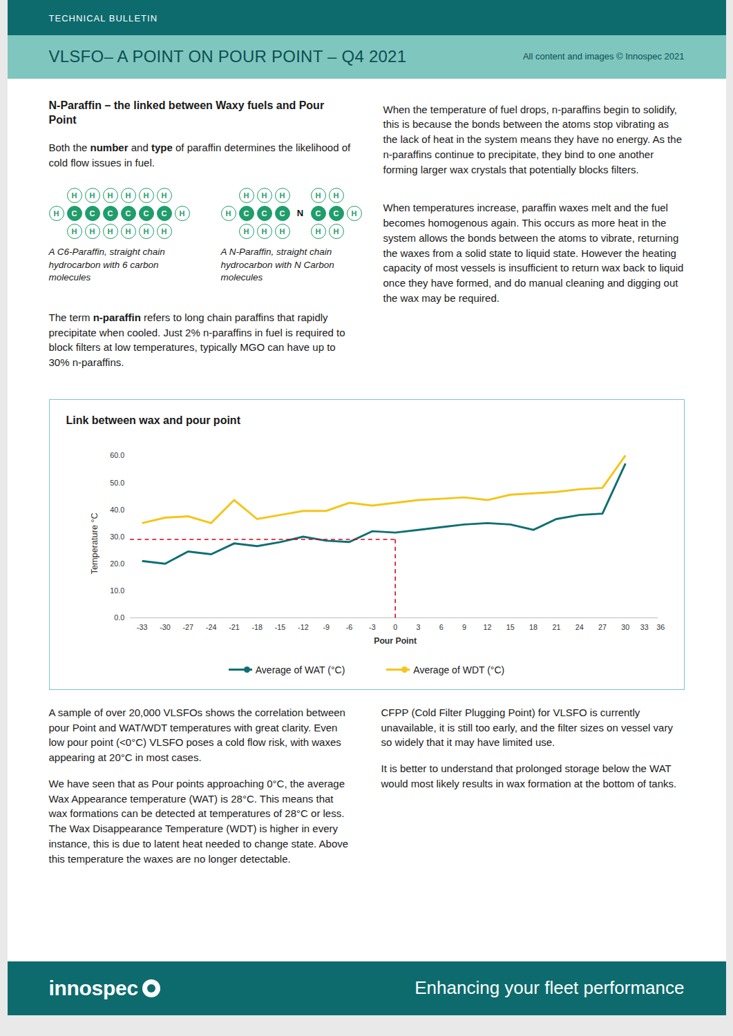Technical Bulletin
VLSFO– A POINT ON POUR POINT – Q4 2021
All content and images © Innospec 2021
N-Paraffin – the linked between Waxy fuels and Pour Point
Both the number and type of paraffin determines the likelihood of cold flow issues in fuel.
H H H H H H
H C C C C C C H
H H H H H H
A C6-Paraffin, straight chain hydrocarbon with 6 carbon molecules
H H H H H
H C C C N C C H
H H H H H
A N-Paraffin, straight chain hydrocarbon with N Carbon molecules
The term n-paraffin refers to long chain paraffins that rapidly precipitate when cooled. Just 2% n-paraffins in fuel is required to block filters at low temperatures, typically MGO can have up to 30% n-paraffins.
When the temperature of fuel drops, n-paraffins begin to solidify, this is because the bonds between the atoms stop vibrating as the lack of heat in the system means they have no energy. As the n-paraffins continue to precipitate, they bind to one another forming larger wax crystals that potentially blocks filters.
When temperatures increase, paraffin waxes melt and the fuel becomes homogenous again. This occurs as more heat in the system allows the bonds between the atoms to vibrate, returning the waxes from a solid state to liquid state. However the heating capacity of most vessels is insufficient to return wax back to liquid once they have formed, and do manual cleaning and digging out the wax may be required.
Link between wax and pour point
60.0 50.0 40.0 30.0 20.0 10.0 0.0 Temperature °C -33 -30 -27 -24 -21 -18 -15 -12 -9 -6 -3 0 3 6 9 12 15 18 21 24 27 30 33 36 Pour Point
Average of WAT (°C) Average of WDT (°C)
A sample of over 20,000 VLSFOs shows the correlation between pour Point and WAT/WDT temperatures with great clarity. Even low pour point (<0°C) VLSFO poses a cold flow risk, with waxes appearing at 20°C in most cases.
We have seen that as Pour points approaching 0°C, the average Wax Appearance temperature (WAT) is 28°C. This means that wax formations can be detected at temperatures of 28°C or less. The Wax Disappearance Temperature (WDT) is higher in every instance, this is due to latent heat needed to change state. Above this temperature the waxes are no longer detectable.
CFPP (Cold Filter Plugging Point) for VLSFO is currently unavailable, it is still too early, and the filter sizes on vessel vary so widely that it may have limited use.
It is better to understand that prolonged storage below the WAT would most likely results in wax formation at the bottom of tanks.
innospec
Enhancing your fleet performance